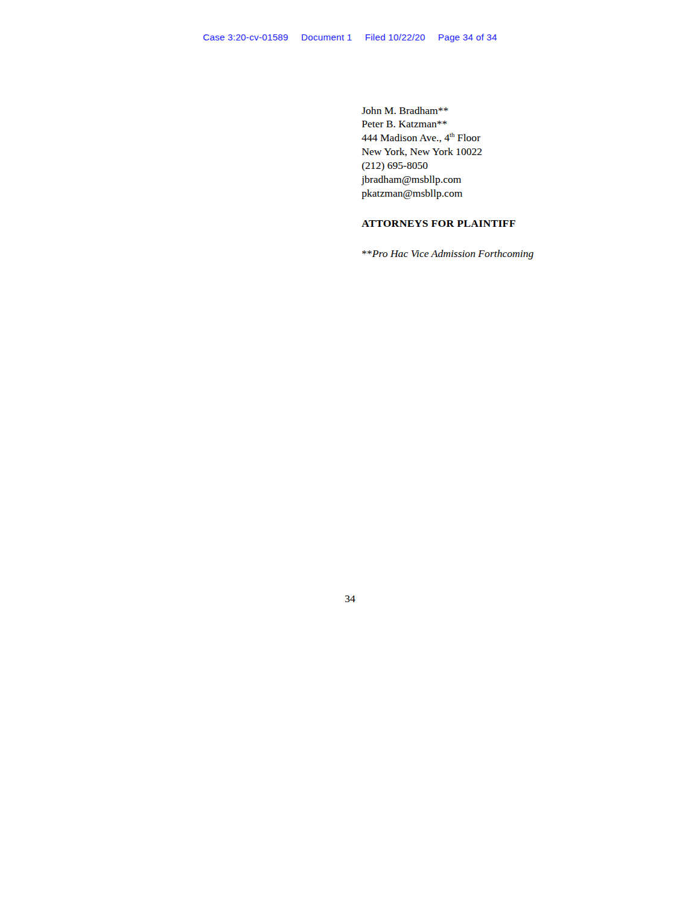Case 3:20-cv-01589 Document 1 Filed 10/22/20 Page 34 of 34
John M. Bradham**
Peter B. Katzman**
444 Madison Ave., 4th Floor
New York, New York 10022
(212) 695-8050
jbradham@msbllp.com
pkatzman@msbllp.com
ATTORNEYS FOR PLAINTIFF
**Pro Hac Vice Admission Forthcoming
34